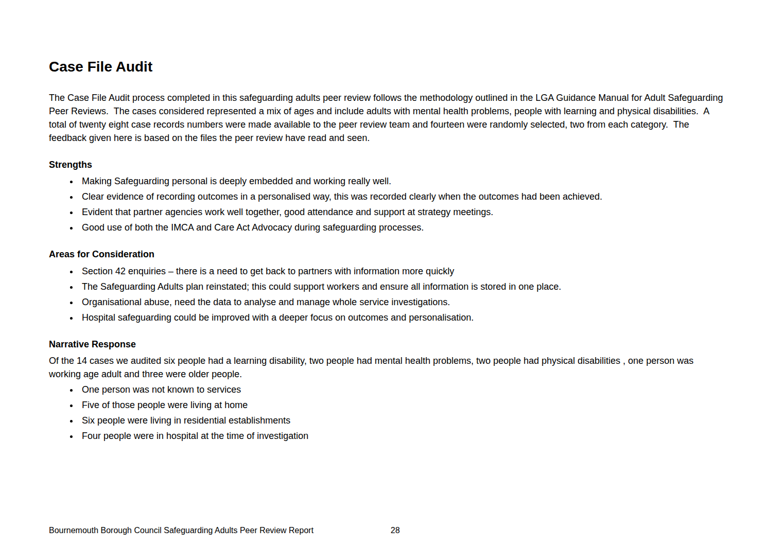Case File Audit
The Case File Audit process completed in this safeguarding adults peer review follows the methodology outlined in the LGA Guidance Manual for Adult Safeguarding Peer Reviews. The cases considered represented a mix of ages and include adults with mental health problems, people with learning and physical disabilities. A total of twenty eight case records numbers were made available to the peer review team and fourteen were randomly selected, two from each category. The feedback given here is based on the files the peer review have read and seen.
Strengths
Making Safeguarding personal is deeply embedded and working really well.
Clear evidence of recording outcomes in a personalised way, this was recorded clearly when the outcomes had been achieved.
Evident that partner agencies work well together, good attendance and support at strategy meetings.
Good use of both the IMCA and Care Act Advocacy during safeguarding processes.
Areas for Consideration
Section 42 enquiries – there is a need to get back to partners with information more quickly
The Safeguarding Adults plan reinstated; this could support workers and ensure all information is stored in one place.
Organisational abuse, need the data to analyse and manage whole service investigations.
Hospital safeguarding could be improved with a deeper focus on outcomes and personalisation.
Narrative Response
Of the 14 cases we audited six people had a learning disability, two people had mental health problems, two people had physical disabilities , one person was working age adult and three were older people.
One person was not known to services
Five of those people were living at home
Six people were living in residential establishments
Four people were in hospital at the time of investigation
Bournemouth Borough Council Safeguarding Adults Peer Review Report28